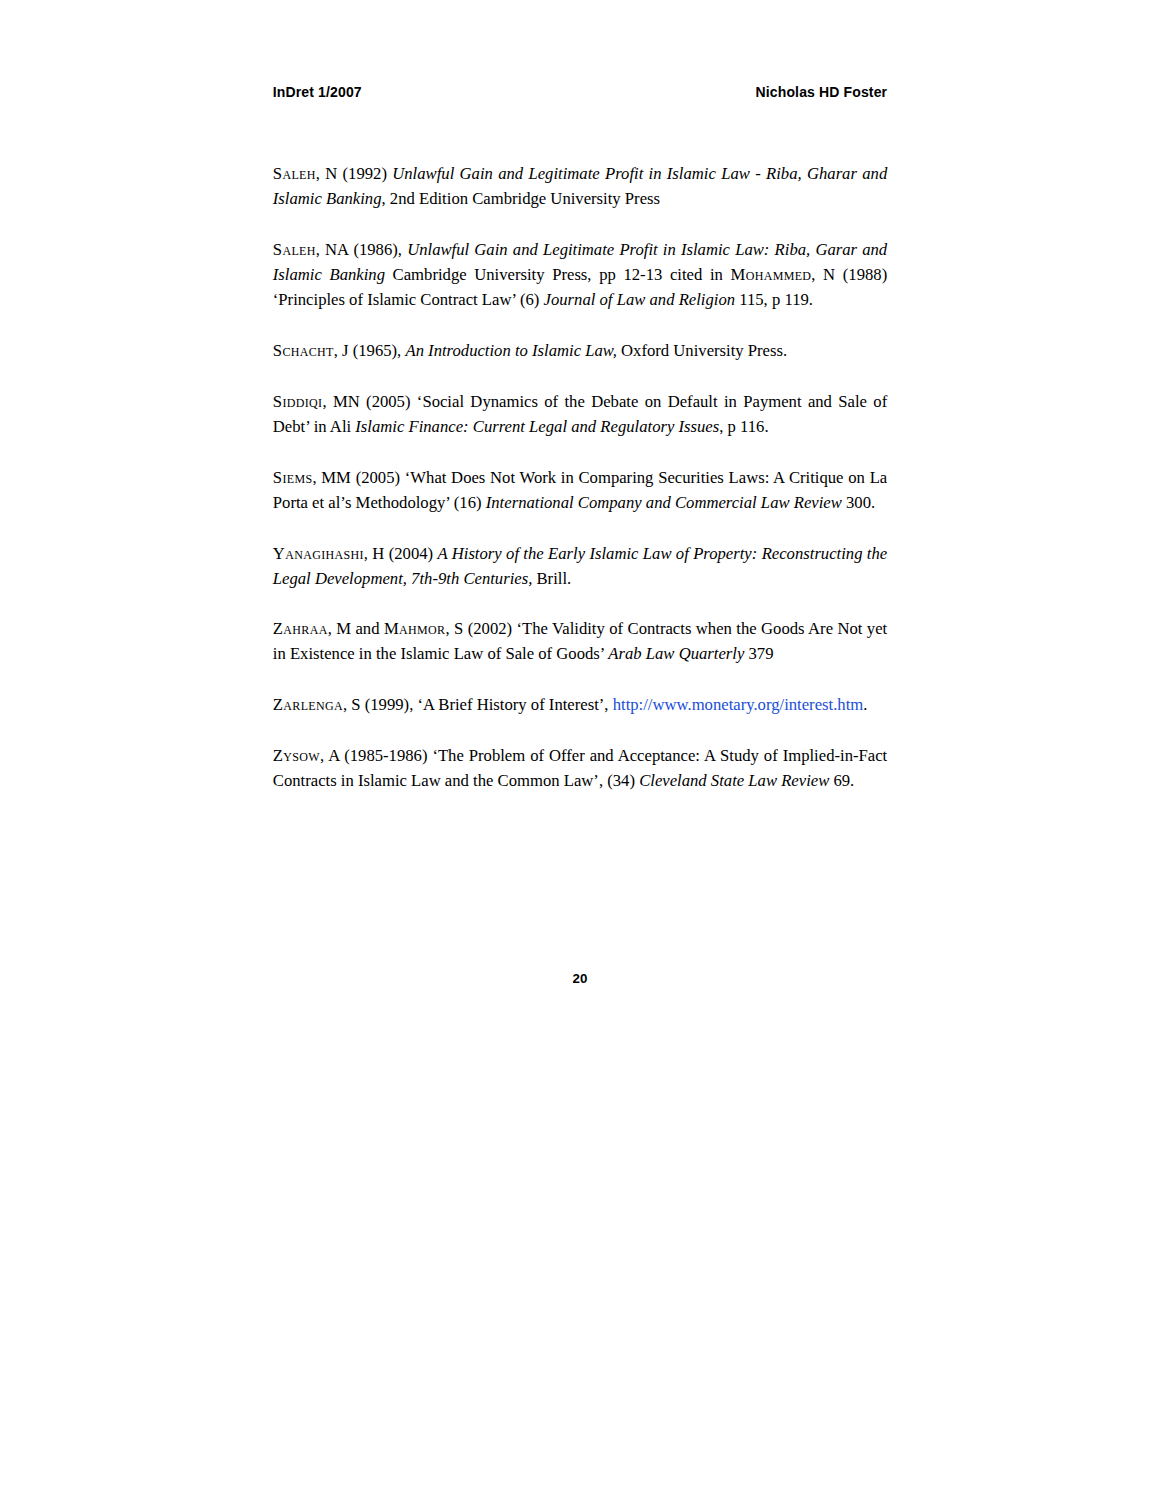InDret 1/2007 Nicholas HD Foster
Saleh, N (1992) Unlawful Gain and Legitimate Profit in Islamic Law - Riba, Gharar and Islamic Banking, 2nd Edition Cambridge University Press
Saleh, NA (1986), Unlawful Gain and Legitimate Profit in Islamic Law: Riba, Garar and Islamic Banking Cambridge University Press, pp 12-13 cited in Mohammed, N (1988) ‘Principles of Islamic Contract Law’ (6) Journal of Law and Religion 115, p 119.
Schacht, J (1965), An Introduction to Islamic Law, Oxford University Press.
Siddiqi, MN (2005) ‘Social Dynamics of the Debate on Default in Payment and Sale of Debt’ in Ali Islamic Finance: Current Legal and Regulatory Issues, p 116.
Siems, MM (2005) ‘What Does Not Work in Comparing Securities Laws: A Critique on La Porta et al’s Methodology’ (16) International Company and Commercial Law Review 300.
Yanagihashi, H (2004) A History of the Early Islamic Law of Property: Reconstructing the Legal Development, 7th-9th Centuries, Brill.
Zahraa, M and Mahmor, S (2002) ‘The Validity of Contracts when the Goods Are Not yet in Existence in the Islamic Law of Sale of Goods’ Arab Law Quarterly 379
Zarlenga, S (1999), ‘A Brief History of Interest’, http://www.monetary.org/interest.htm.
Zysow, A (1985-1986) ‘The Problem of Offer and Acceptance: A Study of Implied-in-Fact Contracts in Islamic Law and the Common Law’, (34) Cleveland State Law Review 69.
20